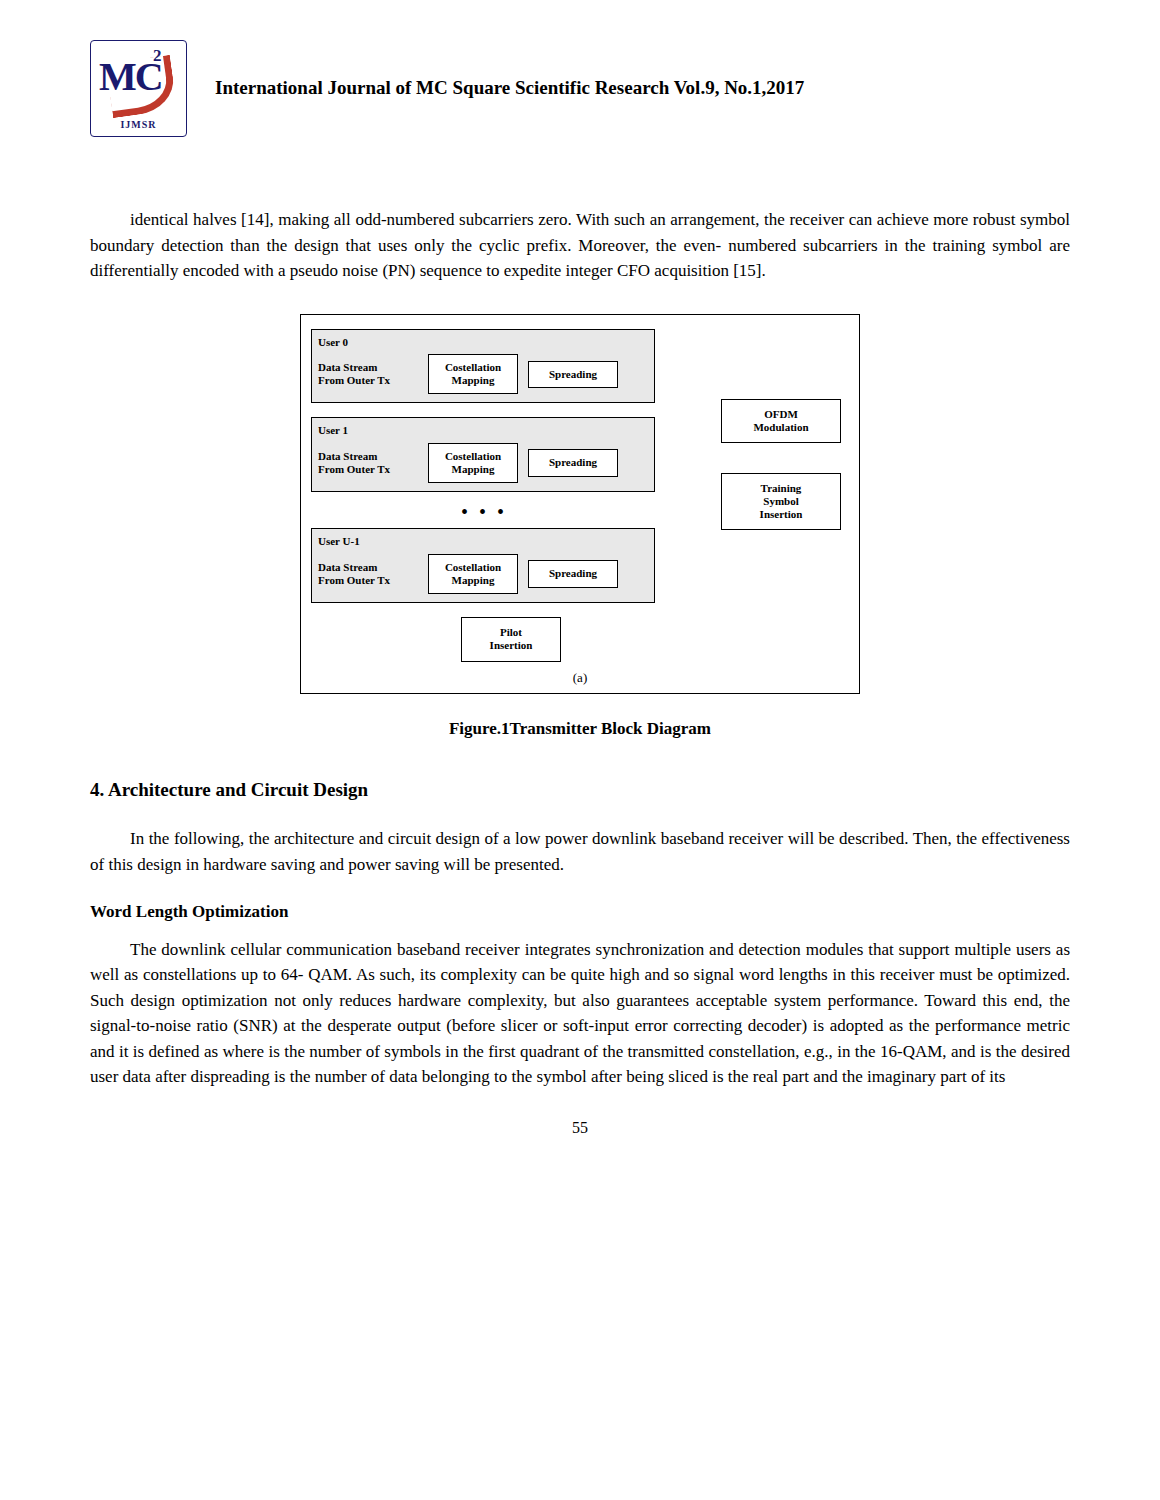MC 2 IJMSR
International Journal of MC Square Scientific Research Vol.9, No.1,2017
identical halves [14], making all odd-numbered subcarriers zero. With such an arrangement, the receiver can achieve more robust symbol boundary detection than the design that uses only the cyclic prefix. Moreover, the even- numbered subcarriers in the training symbol are differentially encoded with a pseudo noise (PN) sequence to expedite integer CFO acquisition [15].
User 0
Data Stream
From Outer Tx
Costellation
Mapping
Spreading
User 1
Data Stream
From Outer Tx
Costellation
Mapping
Spreading
• • •
User U-1
Data Stream
From Outer Tx
Costellation
Mapping
Spreading
OFDM
Modulation
Training
Symbol
Insertion
Pilot
Insertion
(a)
Figure.1Transmitter Block Diagram
4. Architecture and Circuit Design
In the following, the architecture and circuit design of a low power downlink baseband receiver will be described. Then, the effectiveness of this design in hardware saving and power saving will be presented.
Word Length Optimization
The downlink cellular communication baseband receiver integrates synchronization and detection modules that support multiple users as well as constellations up to 64- QAM. As such, its complexity can be quite high and so signal word lengths in this receiver must be optimized. Such design optimization not only reduces hardware complexity, but also guarantees acceptable system performance. Toward this end, the signal-to-noise ratio (SNR) at the desperate output (before slicer or soft-input error correcting decoder) is adopted as the performance metric and it is defined as where is the number of symbols in the first quadrant of the transmitted constellation, e.g., in the 16-QAM, and is the desired user data after dispreading is the number of data belonging to the symbol after being sliced is the real part and the imaginary part of its
55